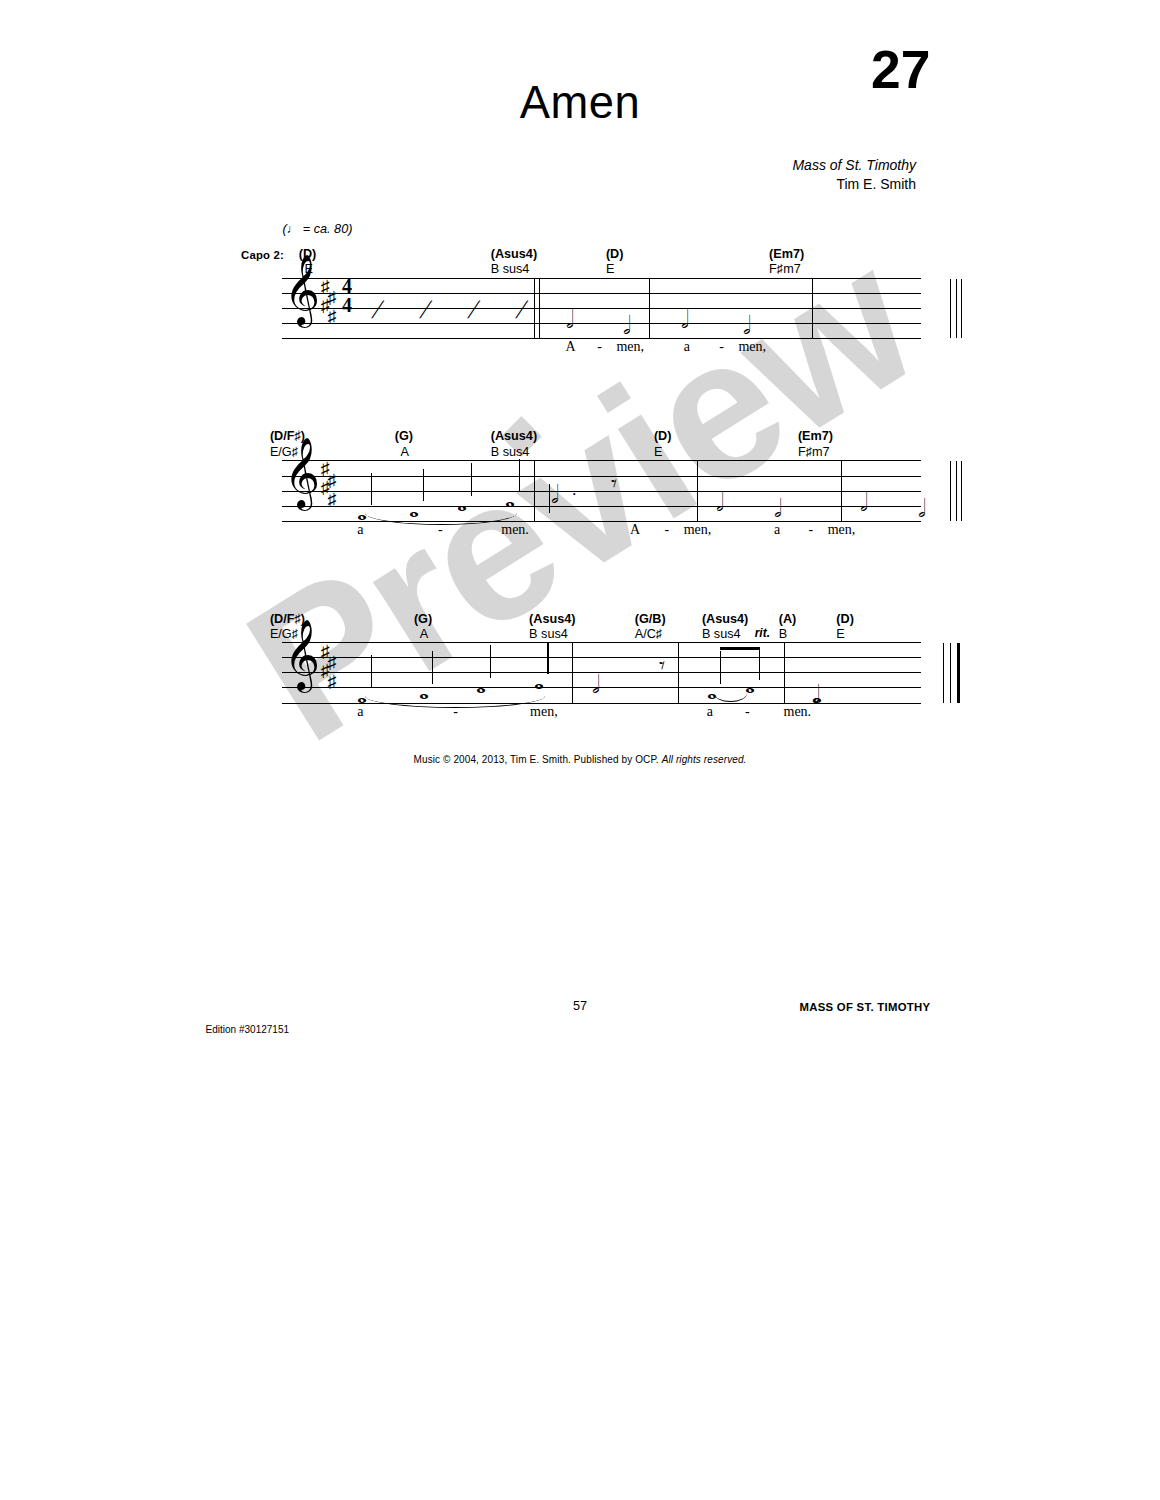27
Amen
Mass of St. Timothy
Tim E. Smith
(♩ = ca. 80)
Capo 2: (D) (Asus4) (D) (Em7)
E B sus4 E F♯m7
𝄞 ♯ ♯ ♯ ♯ 4
4 / / / / 𝅗𝅥 𝅗𝅥 𝅗𝅥 𝅗𝅥
A - men, a - men,
(D/F♯) (G) (Asus4) (D) (Em7)
E/G♯ A B sus4 E F♯m7
𝄞 ♯ ♯ ♯ ♯ 𝅝 𝅝 𝅝 𝅝 𝅗𝅥 . 𝄾 𝅗𝅥 𝅗𝅥 𝅗𝅥 𝅗𝅥
a - men. A - men, a - men,
(D/F♯) (G) (Asus4) (G/B) (Asus4) (A) (D)
E/G♯ A B sus4 A/C♯ B sus4 B E
𝄞 ♯ ♯ ♯ ♯ rit. 𝅝 𝅝 𝅝 𝅝 𝅗𝅥 𝄾 𝅝 𝅝 𝅝 𝅝 𝅗𝅥
a - men, a - men.
Music © 2004, 2013, Tim E. Smith. Published by OCP. All rights reserved.
57
MASS OF ST. TIMOTHY
Edition #30127151
Preview